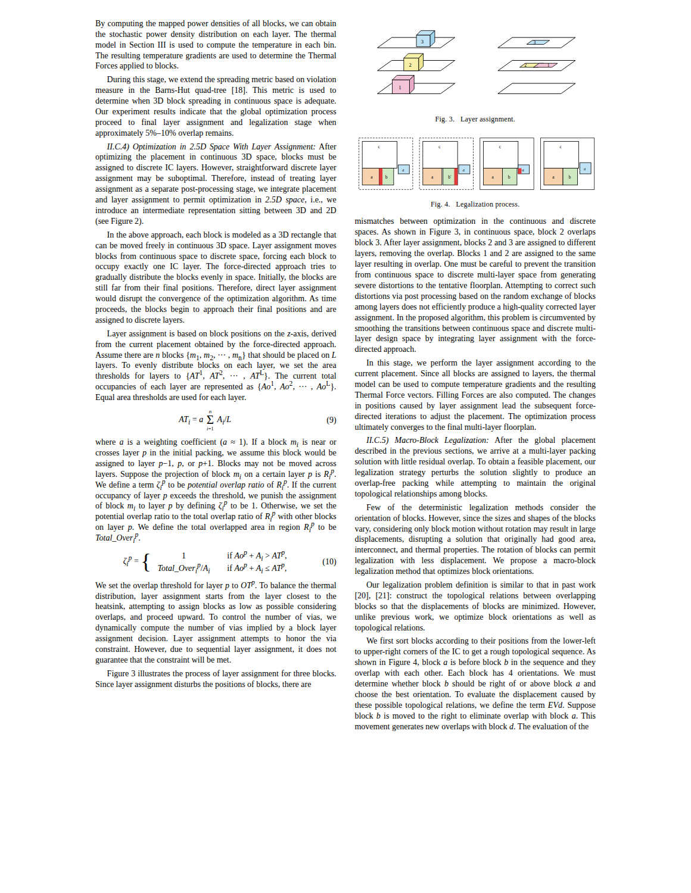By computing the mapped power densities of all blocks, we can obtain the stochastic power density distribution on each layer. The thermal model in Section III is used to compute the temperature in each bin. The resulting temperature gradients are used to determine the Thermal Forces applied to blocks.
During this stage, we extend the spreading metric based on violation measure in the Barns-Hut quad-tree [18]. This metric is used to determine when 3D block spreading in continuous space is adequate. Our experiment results indicate that the global optimization process proceed to final layer assignment and legalization stage when approximately 5%–10% overlap remains.
II.C.4) Optimization in 2.5D Space With Layer Assignment: After optimizing the placement in continuous 3D space, blocks must be assigned to discrete IC layers. However, straightforward discrete layer assignment may be suboptimal. Therefore, instead of treating layer assignment as a separate post-processing stage, we integrate placement and layer assignment to permit optimization in 2.5D space, i.e., we introduce an intermediate representation sitting between 3D and 2D (see Figure 2).
In the above approach, each block is modeled as a 3D rectangle that can be moved freely in continuous 3D space. Layer assignment moves blocks from continuous space to discrete space, forcing each block to occupy exactly one IC layer. The force-directed approach tries to gradually distribute the blocks evenly in space. Initially, the blocks are still far from their final positions. Therefore, direct layer assignment would disrupt the convergence of the optimization algorithm. As time proceeds, the blocks begin to approach their final positions and are assigned to discrete layers.
Layer assignment is based on block positions on the z-axis, derived from the current placement obtained by the force-directed approach. Assume there are n blocks {m1, m2, ··· , mn} that should be placed on L layers. To evenly distribute blocks on each layer, we set the area thresholds for layers to {AT1, AT2, ··· , ATL}. The current total occupancies of each layer are represented as {Ao1, Ao2, ··· , AoL}. Equal area thresholds are used for each layer.
ATi = a n Σ i=1 Ai/L
(9)
where a is a weighting coefficient (a ≈ 1). If a block mi is near or crosses layer p in the initial packing, we assume this block would be assigned to layer p−1, p, or p+1. Blocks may not be moved across layers. Suppose the projection of block mi on a certain layer p is Rip. We define a term ζip to be potential overlap ratio of Rip. If the current occupancy of layer p exceeds the threshold, we punish the assignment of block mi to layer p by defining ζip to be 1. Otherwise, we set the potential overlap ratio to the total overlap ratio of Rip with other blocks on layer p. We define the total overlapped area in region Rip to be Total_Overip.
ζip = { 1 if Aop + Ai > ATp, Total_Overip/Ai if Aop + Ai ≤ ATp,
(10)
We set the overlap threshold for layer p to OTp. To balance the thermal distribution, layer assignment starts from the layer closest to the heatsink, attempting to assign blocks as low as possible considering overlaps, and proceed upward. To control the number of vias, we dynamically compute the number of vias implied by a block layer assignment decision. Layer assignment attempts to honor the via constraint. However, due to sequential layer assignment, it does not guarantee that the constraint will be met.
Figure 3 illustrates the process of layer assignment for three blocks. Since layer assignment disturbs the positions of blocks, there are
3 2 1 3 2 1
Fig. 3. Layer assignment.
c a b d c a b' d c a b d c a b d
Fig. 4. Legalization process.
mismatches between optimization in the continuous and discrete spaces. As shown in Figure 3, in continuous space, block 2 overlaps block 3. After layer assignment, blocks 2 and 3 are assigned to different layers, removing the overlap. Blocks 1 and 2 are assigned to the same layer resulting in overlap. One must be careful to prevent the transition from continuous space to discrete multi-layer space from generating severe distortions to the tentative floorplan. Attempting to correct such distortions via post processing based on the random exchange of blocks among layers does not efficiently produce a high-quality corrected layer assignment. In the proposed algorithm, this problem is circumvented by smoothing the transitions between continuous space and discrete multi-layer design space by integrating layer assignment with the force-directed approach.
In this stage, we perform the layer assignment according to the current placement. Since all blocks are assigned to layers, the thermal model can be used to compute temperature gradients and the resulting Thermal Force vectors. Filling Forces are also computed. The changes in positions caused by layer assignment lead the subsequent force-directed iterations to adjust the placement. The optimization process ultimately converges to the final multi-layer floorplan.
II.C.5) Macro-Block Legalization: After the global placement described in the previous sections, we arrive at a multi-layer packing solution with little residual overlap. To obtain a feasible placement, our legalization strategy perturbs the solution slightly to produce an overlap-free packing while attempting to maintain the original topological relationships among blocks.
Few of the deterministic legalization methods consider the orientation of blocks. However, since the sizes and shapes of the blocks vary, considering only block motion without rotation may result in large displacements, disrupting a solution that originally had good area, interconnect, and thermal properties. The rotation of blocks can permit legalization with less displacement. We propose a macro-block legalization method that optimizes block orientations.
Our legalization problem definition is similar to that in past work [20], [21]: construct the topological relations between overlapping blocks so that the displacements of blocks are minimized. However, unlike previous work, we optimize block orientations as well as topological relations.
We first sort blocks according to their positions from the lower-left to upper-right corners of the IC to get a rough topological sequence. As shown in Figure 4, block a is before block b in the sequence and they overlap with each other. Each block has 4 orientations. We must determine whether block b should be right of or above block a and choose the best orientation. To evaluate the displacement caused by these possible topological relations, we define the term EVd. Suppose block b is moved to the right to eliminate overlap with block a. This movement generates new overlaps with block d. The evaluation of the